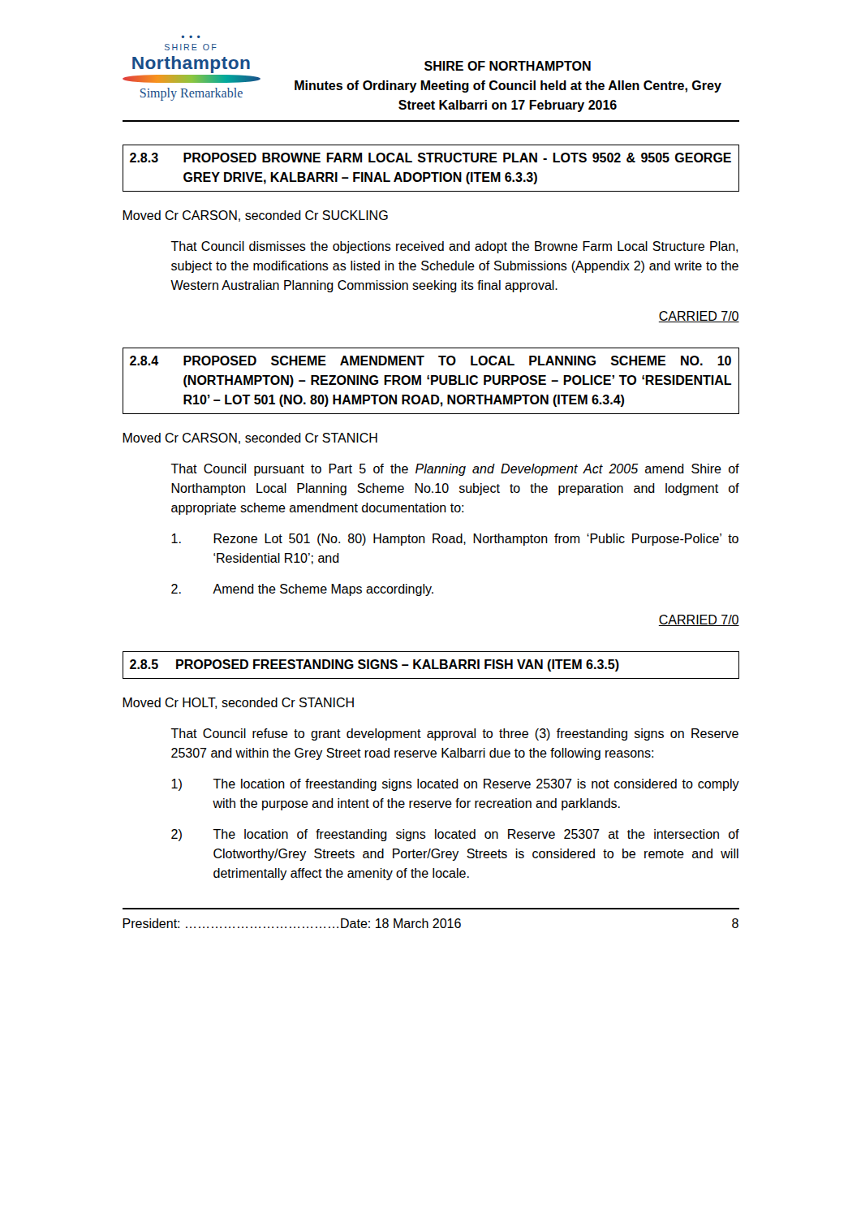• • •
SHIRE OF
Northampton
Simply Remarkable
SHIRE OF NORTHAMPTON
Minutes of Ordinary Meeting of Council held at the Allen Centre, Grey Street Kalbarri on 17 February 2016
2.8.3 PROPOSED BROWNE FARM LOCAL STRUCTURE PLAN - LOTS 9502 & 9505 GEORGE GREY DRIVE, KALBARRI – FINAL ADOPTION (ITEM 6.3.3)
Moved Cr CARSON, seconded Cr SUCKLING
That Council dismisses the objections received and adopt the Browne Farm Local Structure Plan, subject to the modifications as listed in the Schedule of Submissions (Appendix 2) and write to the Western Australian Planning Commission seeking its final approval.
CARRIED 7/0
2.8.4 PROPOSED SCHEME AMENDMENT TO LOCAL PLANNING SCHEME NO. 10 (NORTHAMPTON) – REZONING FROM ‘PUBLIC PURPOSE – POLICE’ TO ‘RESIDENTIAL R10’ – LOT 501 (NO. 80) HAMPTON ROAD, NORTHAMPTON (ITEM 6.3.4)
Moved Cr CARSON, seconded Cr STANICH
That Council pursuant to Part 5 of the Planning and Development Act 2005 amend Shire of Northampton Local Planning Scheme No.10 subject to the preparation and lodgment of appropriate scheme amendment documentation to:
1. Rezone Lot 501 (No. 80) Hampton Road, Northampton from ‘Public Purpose-Police’ to ‘Residential R10’; and
2. Amend the Scheme Maps accordingly.
CARRIED 7/0
2.8.5 PROPOSED FREESTANDING SIGNS – KALBARRI FISH VAN (ITEM 6.3.5)
Moved Cr HOLT, seconded Cr STANICH
That Council refuse to grant development approval to three (3) freestanding signs on Reserve 25307 and within the Grey Street road reserve Kalbarri due to the following reasons:
1) The location of freestanding signs located on Reserve 25307 is not considered to comply with the purpose and intent of the reserve for recreation and parklands.
2) The location of freestanding signs located on Reserve 25307 at the intersection of Clotworthy/Grey Streets and Porter/Grey Streets is considered to be remote and will detrimentally affect the amenity of the locale.
President: ………………………………Date: 18 March 2016
8